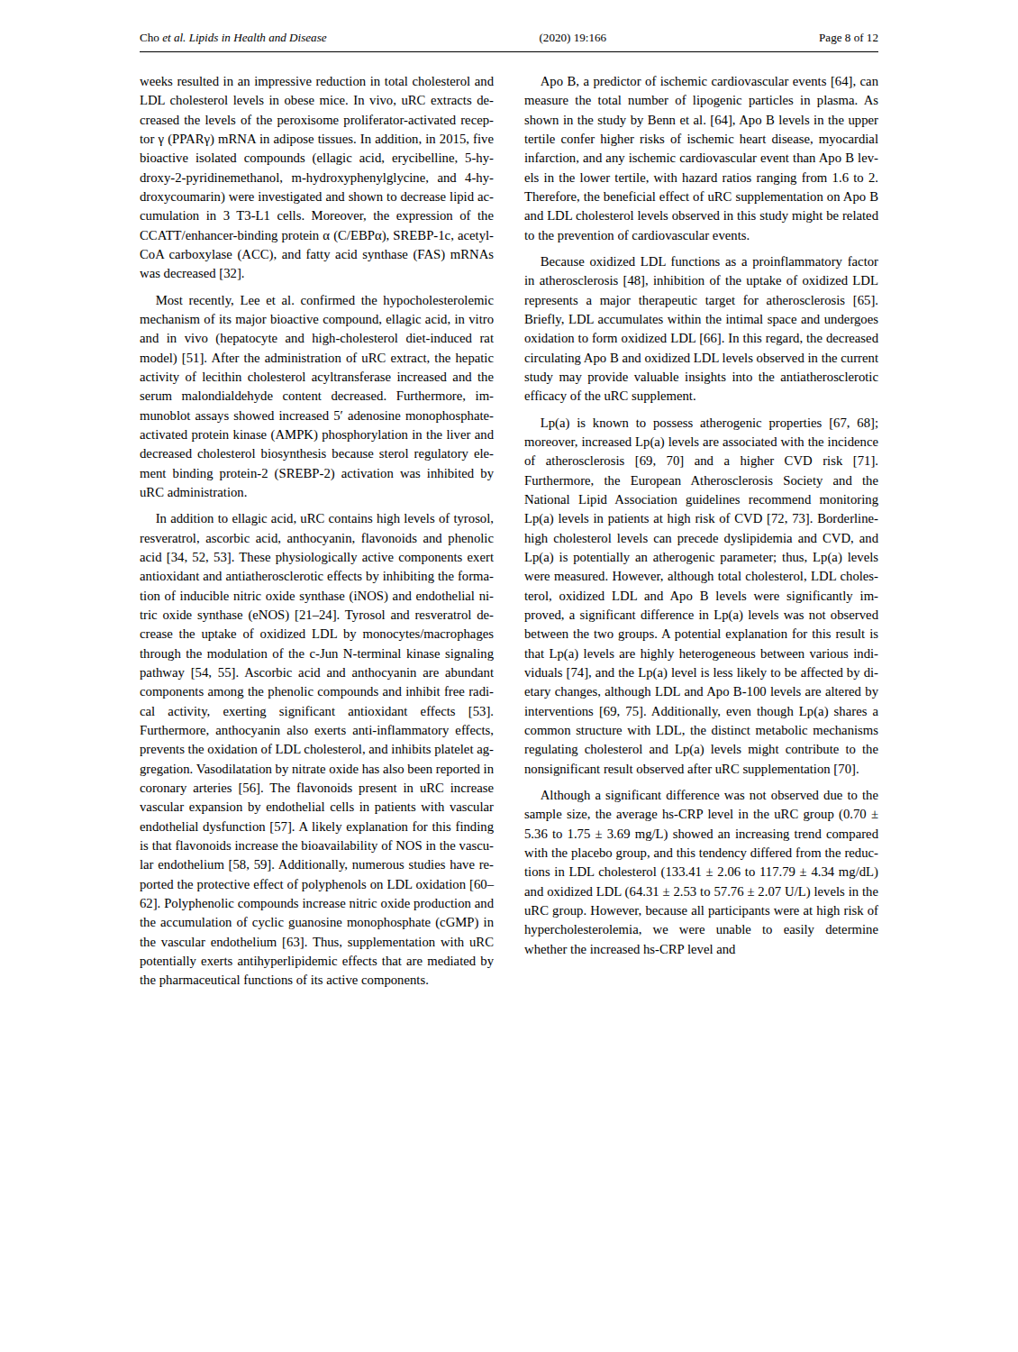Cho et al. Lipids in Health and Disease (2020) 19:166 Page 8 of 12
weeks resulted in an impressive reduction in total cholesterol and LDL cholesterol levels in obese mice. In vivo, uRC extracts decreased the levels of the peroxisome proliferator-activated receptor γ (PPARγ) mRNA in adipose tissues. In addition, in 2015, five bioactive isolated compounds (ellagic acid, erycibelline, 5-hydroxy-2-pyridinemethanol, m-hydroxyphenylglycine, and 4-hydroxycoumarin) were investigated and shown to decrease lipid accumulation in 3 T3-L1 cells. Moreover, the expression of the CCATT/enhancer-binding protein α (C/EBPα), SREBP-1c, acetyl-CoA carboxylase (ACC), and fatty acid synthase (FAS) mRNAs was decreased [32].
Most recently, Lee et al. confirmed the hypocholesterolemic mechanism of its major bioactive compound, ellagic acid, in vitro and in vivo (hepatocyte and high-cholesterol diet-induced rat model) [51]. After the administration of uRC extract, the hepatic activity of lecithin cholesterol acyltransferase increased and the serum malondialdehyde content decreased. Furthermore, immunoblot assays showed increased 5′ adenosine monophosphate-activated protein kinase (AMPK) phosphorylation in the liver and decreased cholesterol biosynthesis because sterol regulatory element binding protein-2 (SREBP-2) activation was inhibited by uRC administration.
In addition to ellagic acid, uRC contains high levels of tyrosol, resveratrol, ascorbic acid, anthocyanin, flavonoids and phenolic acid [34, 52, 53]. These physiologically active components exert antioxidant and antiatherosclerotic effects by inhibiting the formation of inducible nitric oxide synthase (iNOS) and endothelial nitric oxide synthase (eNOS) [21–24]. Tyrosol and resveratrol decrease the uptake of oxidized LDL by monocytes/macrophages through the modulation of the c-Jun N-terminal kinase signaling pathway [54, 55]. Ascorbic acid and anthocyanin are abundant components among the phenolic compounds and inhibit free radical activity, exerting significant antioxidant effects [53]. Furthermore, anthocyanin also exerts anti-inflammatory effects, prevents the oxidation of LDL cholesterol, and inhibits platelet aggregation. Vasodilatation by nitrate oxide has also been reported in coronary arteries [56]. The flavonoids present in uRC increase vascular expansion by endothelial cells in patients with vascular endothelial dysfunction [57]. A likely explanation for this finding is that flavonoids increase the bioavailability of NOS in the vascular endothelium [58, 59]. Additionally, numerous studies have reported the protective effect of polyphenols on LDL oxidation [60–62]. Polyphenolic compounds increase nitric oxide production and the accumulation of cyclic guanosine monophosphate (cGMP) in the vascular endothelium [63]. Thus, supplementation with uRC potentially exerts antihyperlipidemic effects that are mediated by the pharmaceutical functions of its active components.
Apo B, a predictor of ischemic cardiovascular events [64], can measure the total number of lipogenic particles in plasma. As shown in the study by Benn et al. [64], Apo B levels in the upper tertile confer higher risks of ischemic heart disease, myocardial infarction, and any ischemic cardiovascular event than Apo B levels in the lower tertile, with hazard ratios ranging from 1.6 to 2. Therefore, the beneficial effect of uRC supplementation on Apo B and LDL cholesterol levels observed in this study might be related to the prevention of cardiovascular events.
Because oxidized LDL functions as a proinflammatory factor in atherosclerosis [48], inhibition of the uptake of oxidized LDL represents a major therapeutic target for atherosclerosis [65]. Briefly, LDL accumulates within the intimal space and undergoes oxidation to form oxidized LDL [66]. In this regard, the decreased circulating Apo B and oxidized LDL levels observed in the current study may provide valuable insights into the antiatherosclerotic efficacy of the uRC supplement.
Lp(a) is known to possess atherogenic properties [67, 68]; moreover, increased Lp(a) levels are associated with the incidence of atherosclerosis [69, 70] and a higher CVD risk [71]. Furthermore, the European Atherosclerosis Society and the National Lipid Association guidelines recommend monitoring Lp(a) levels in patients at high risk of CVD [72, 73]. Borderline-high cholesterol levels can precede dyslipidemia and CVD, and Lp(a) is potentially an atherogenic parameter; thus, Lp(a) levels were measured. However, although total cholesterol, LDL cholesterol, oxidized LDL and Apo B levels were significantly improved, a significant difference in Lp(a) levels was not observed between the two groups. A potential explanation for this result is that Lp(a) levels are highly heterogeneous between various individuals [74], and the Lp(a) level is less likely to be affected by dietary changes, although LDL and Apo B-100 levels are altered by interventions [69, 75]. Additionally, even though Lp(a) shares a common structure with LDL, the distinct metabolic mechanisms regulating cholesterol and Lp(a) levels might contribute to the nonsignificant result observed after uRC supplementation [70].
Although a significant difference was not observed due to the sample size, the average hs-CRP level in the uRC group (0.70 ± 5.36 to 1.75 ± 3.69 mg/L) showed an increasing trend compared with the placebo group, and this tendency differed from the reductions in LDL cholesterol (133.41 ± 2.06 to 117.79 ± 4.34 mg/dL) and oxidized LDL (64.31 ± 2.53 to 57.76 ± 2.07 U/L) levels in the uRC group. However, because all participants were at high risk of hypercholesterolemia, we were unable to easily determine whether the increased hs-CRP level and